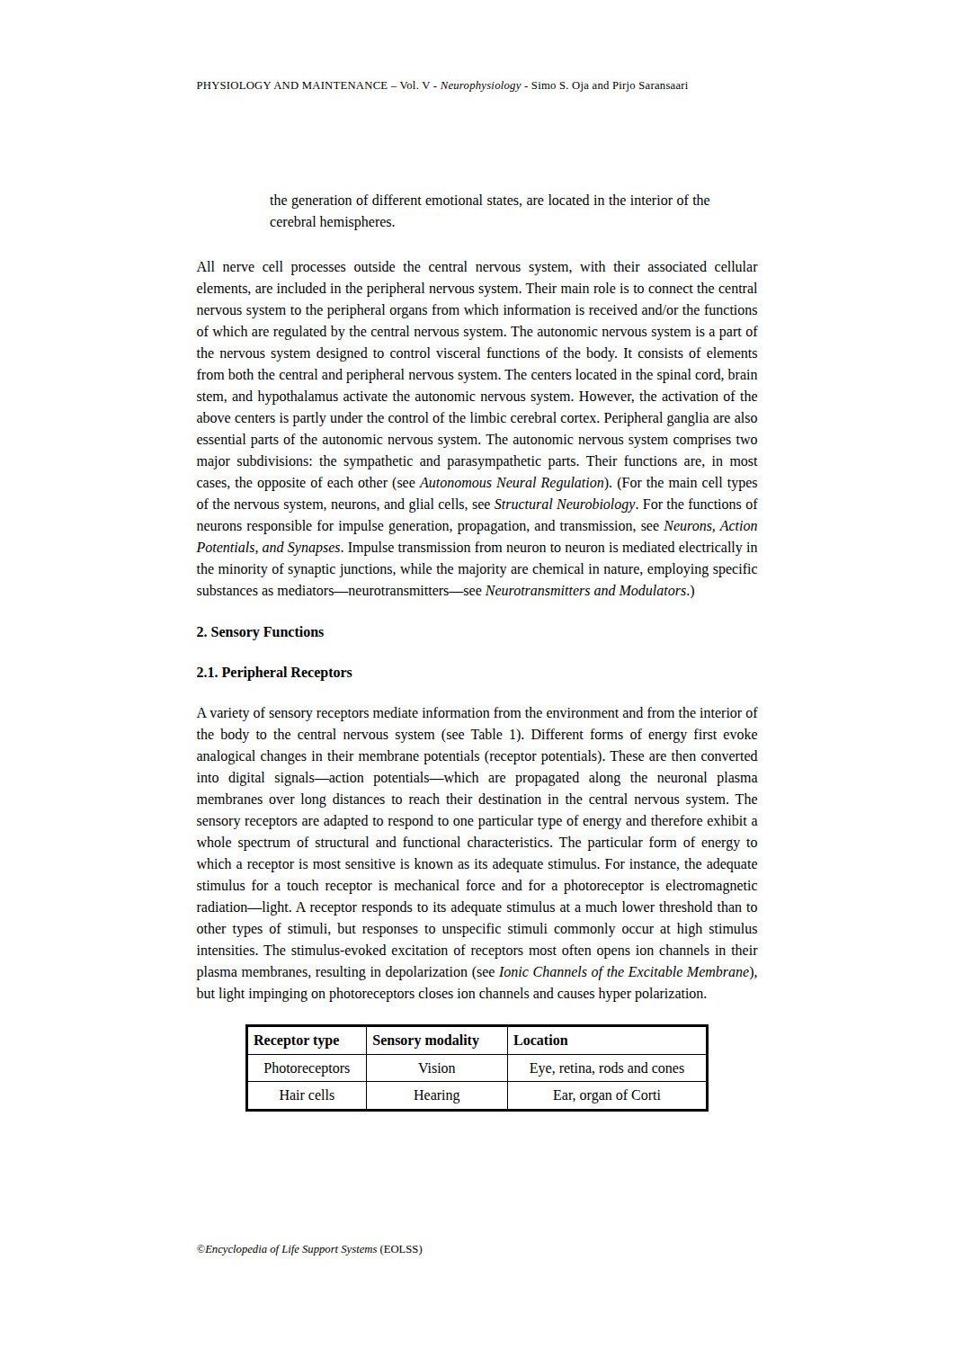PHYSIOLOGY AND MAINTENANCE – Vol. V - Neurophysiology - Simo S. Oja and Pirjo Saransaari
the generation of different emotional states, are located in the interior of the cerebral hemispheres.
All nerve cell processes outside the central nervous system, with their associated cellular elements, are included in the peripheral nervous system. Their main role is to connect the central nervous system to the peripheral organs from which information is received and/or the functions of which are regulated by the central nervous system. The autonomic nervous system is a part of the nervous system designed to control visceral functions of the body. It consists of elements from both the central and peripheral nervous system. The centers located in the spinal cord, brain stem, and hypothalamus activate the autonomic nervous system. However, the activation of the above centers is partly under the control of the limbic cerebral cortex. Peripheral ganglia are also essential parts of the autonomic nervous system. The autonomic nervous system comprises two major subdivisions: the sympathetic and parasympathetic parts. Their functions are, in most cases, the opposite of each other (see Autonomous Neural Regulation). (For the main cell types of the nervous system, neurons, and glial cells, see Structural Neurobiology. For the functions of neurons responsible for impulse generation, propagation, and transmission, see Neurons, Action Potentials, and Synapses. Impulse transmission from neuron to neuron is mediated electrically in the minority of synaptic junctions, while the majority are chemical in nature, employing specific substances as mediators—neurotransmitters—see Neurotransmitters and Modulators.)
2. Sensory Functions
2.1. Peripheral Receptors
A variety of sensory receptors mediate information from the environment and from the interior of the body to the central nervous system (see Table 1). Different forms of energy first evoke analogical changes in their membrane potentials (receptor potentials). These are then converted into digital signals—action potentials—which are propagated along the neuronal plasma membranes over long distances to reach their destination in the central nervous system. The sensory receptors are adapted to respond to one particular type of energy and therefore exhibit a whole spectrum of structural and functional characteristics. The particular form of energy to which a receptor is most sensitive is known as its adequate stimulus. For instance, the adequate stimulus for a touch receptor is mechanical force and for a photoreceptor is electromagnetic radiation—light. A receptor responds to its adequate stimulus at a much lower threshold than to other types of stimuli, but responses to unspecific stimuli commonly occur at high stimulus intensities. The stimulus-evoked excitation of receptors most often opens ion channels in their plasma membranes, resulting in depolarization (see Ionic Channels of the Excitable Membrane), but light impinging on photoreceptors closes ion channels and causes hyper polarization.
| Receptor type | Sensory modality | Location |
| --- | --- | --- |
| Photoreceptors | Vision | Eye, retina, rods and cones |
| Hair cells | Hearing | Ear, organ of Corti |
©Encyclopedia of Life Support Systems (EOLSS)